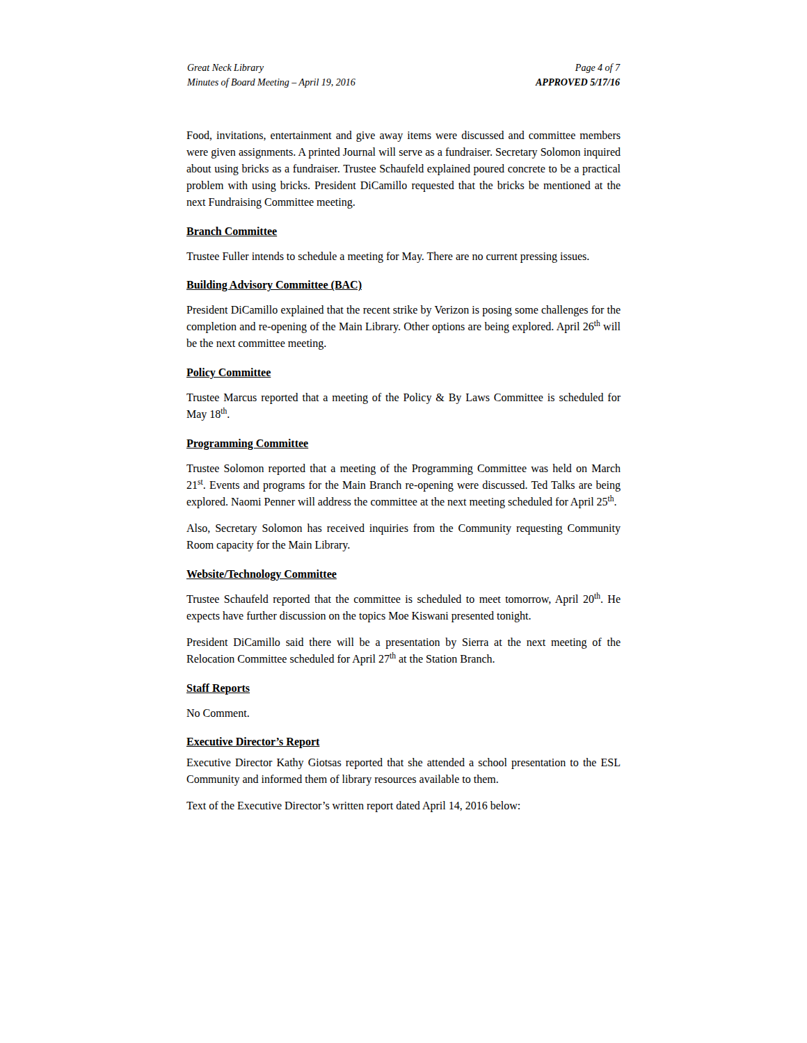| Great Neck Library Minutes of Board Meeting – April 19, 2016 | Page 4 of 7 APPROVED 5/17/16 |
Food, invitations, entertainment and give away items were discussed and committee members were given assignments. A printed Journal will serve as a fundraiser. Secretary Solomon inquired about using bricks as a fundraiser. Trustee Schaufeld explained poured concrete to be a practical problem with using bricks. President DiCamillo requested that the bricks be mentioned at the next Fundraising Committee meeting.
Branch Committee
Trustee Fuller intends to schedule a meeting for May. There are no current pressing issues.
Building Advisory Committee (BAC)
President DiCamillo explained that the recent strike by Verizon is posing some challenges for the completion and re-opening of the Main Library. Other options are being explored. April 26th will be the next committee meeting.
Policy Committee
Trustee Marcus reported that a meeting of the Policy & By Laws Committee is scheduled for May 18th.
Programming Committee
Trustee Solomon reported that a meeting of the Programming Committee was held on March 21st. Events and programs for the Main Branch re-opening were discussed. Ted Talks are being explored. Naomi Penner will address the committee at the next meeting scheduled for April 25th.
Also, Secretary Solomon has received inquiries from the Community requesting Community Room capacity for the Main Library.
Website/Technology Committee
Trustee Schaufeld reported that the committee is scheduled to meet tomorrow, April 20th. He expects have further discussion on the topics Moe Kiswani presented tonight.
President DiCamillo said there will be a presentation by Sierra at the next meeting of the Relocation Committee scheduled for April 27th at the Station Branch.
Staff Reports
No Comment.
Executive Director’s Report
Executive Director Kathy Giotsas reported that she attended a school presentation to the ESL Community and informed them of library resources available to them.
Text of the Executive Director’s written report dated April 14, 2016 below: